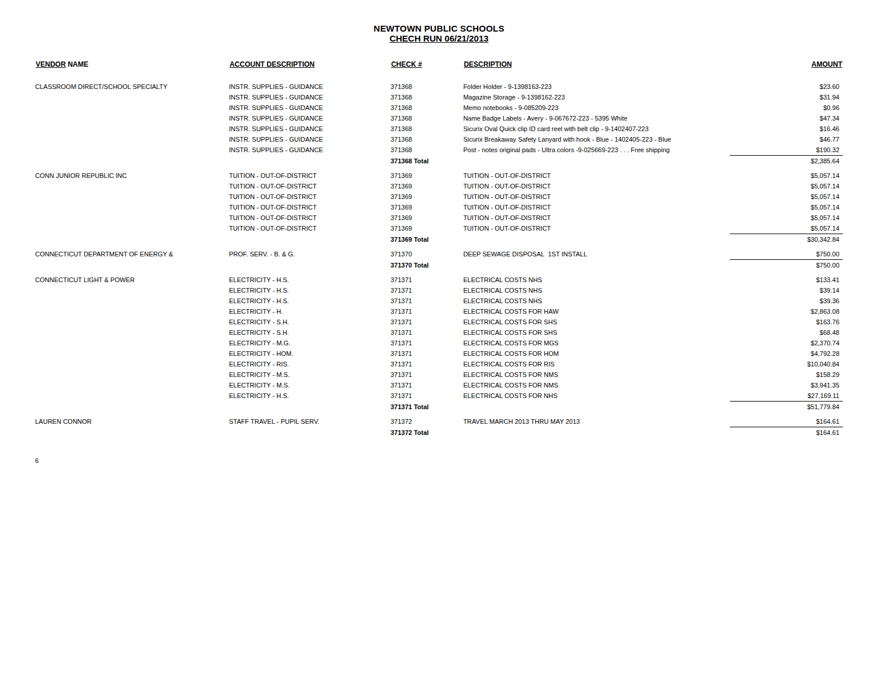NEWTOWN PUBLIC SCHOOLS
CHECH RUN 06/21/2013
| VENDOR NAME | ACCOUNT DESCRIPTION | CHECK # | DESCRIPTION | AMOUNT |
| --- | --- | --- | --- | --- |
| CLASSROOM DIRECT/SCHOOL SPECIALTY | INSTR. SUPPLIES - GUIDANCE | 371368 | Folder Holder - 9-1398163-223 | $23.60 |
| | INSTR. SUPPLIES - GUIDANCE | 371368 | Magazine Storage - 9-1398162-223 | $31.94 |
| | INSTR. SUPPLIES - GUIDANCE | 371368 | Memo notebooks - 9-085209-223 | $0.96 |
| | INSTR. SUPPLIES - GUIDANCE | 371368 | Name Badge Labels - Avery - 9-067672-223 - 5395 White | $47.34 |
| | INSTR. SUPPLIES - GUIDANCE | 371368 | Sicurix Oval Quick clip ID card reel with belt clip - 9-1402407-223 | $16.46 |
| | INSTR. SUPPLIES - GUIDANCE | 371368 | Sicurix Breakaway Safety Lanyard with hook - Blue - 1402405-223 - Blue | $46.77 |
| | INSTR. SUPPLIES - GUIDANCE | 371368 | Post - notes original pads - Ultra colors -9-025669-223 . . . Free shipping | $190.32 |
| | | 371368 Total | | $2,385.64 |
| CONN JUNIOR REPUBLIC INC | TUITION - OUT-OF-DISTRICT | 371369 | TUITION - OUT-OF-DISTRICT | $5,057.14 |
| | TUITION - OUT-OF-DISTRICT | 371369 | TUITION - OUT-OF-DISTRICT | $5,057.14 |
| | TUITION - OUT-OF-DISTRICT | 371369 | TUITION - OUT-OF-DISTRICT | $5,057.14 |
| | TUITION - OUT-OF-DISTRICT | 371369 | TUITION - OUT-OF-DISTRICT | $5,057.14 |
| | TUITION - OUT-OF-DISTRICT | 371369 | TUITION - OUT-OF-DISTRICT | $5,057.14 |
| | TUITION - OUT-OF-DISTRICT | 371369 | TUITION - OUT-OF-DISTRICT | $5,057.14 |
| | | 371369 Total | | $30,342.84 |
| CONNECTICUT DEPARTMENT OF ENERGY & | PROF. SERV. - B. & G. | 371370 | DEEP SEWAGE DISPOSAL 1ST INSTALL | $750.00 |
| | | 371370 Total | | $750.00 |
| CONNECTICUT LIGHT & POWER | ELECTRICITY - H.S. | 371371 | ELECTRICAL COSTS NHS | $133.41 |
| | ELECTRICITY - H.S. | 371371 | ELECTRICAL COSTS NHS | $39.14 |
| | ELECTRICITY - H.S. | 371371 | ELECTRICAL COSTS NHS | $39.36 |
| | ELECTRICITY - H. | 371371 | ELECTRICAL COSTS FOR HAW | $2,863.08 |
| | ELECTRICITY - S.H. | 371371 | ELECTRICAL COSTS FOR SHS | $163.76 |
| | ELECTRICITY - S.H. | 371371 | ELECTRICAL COSTS FOR SHS | $68.48 |
| | ELECTRICITY - M.G. | 371371 | ELECTRICAL COSTS FOR MGS | $2,370.74 |
| | ELECTRICITY - HOM. | 371371 | ELECTRICAL COSTS FOR HOM | $4,792.28 |
| | ELECTRICITY - RIS. | 371371 | ELECTRICAL COSTS FOR RIS | $10,040.84 |
| | ELECTRICITY - M.S. | 371371 | ELECTRICAL COSTS FOR NMS | $158.29 |
| | ELECTRICITY - M.S. | 371371 | ELECTRICAL COSTS FOR NMS | $3,941.35 |
| | ELECTRICITY - H.S. | 371371 | ELECTRICAL COSTS FOR NHS | $27,169.11 |
| | | 371371 Total | | $51,779.84 |
| LAUREN CONNOR | STAFF TRAVEL - PUPIL SERV. | 371372 | TRAVEL MARCH 2013 THRU MAY 2013 | $164.61 |
| | | 371372 Total | | $164.61 |
6